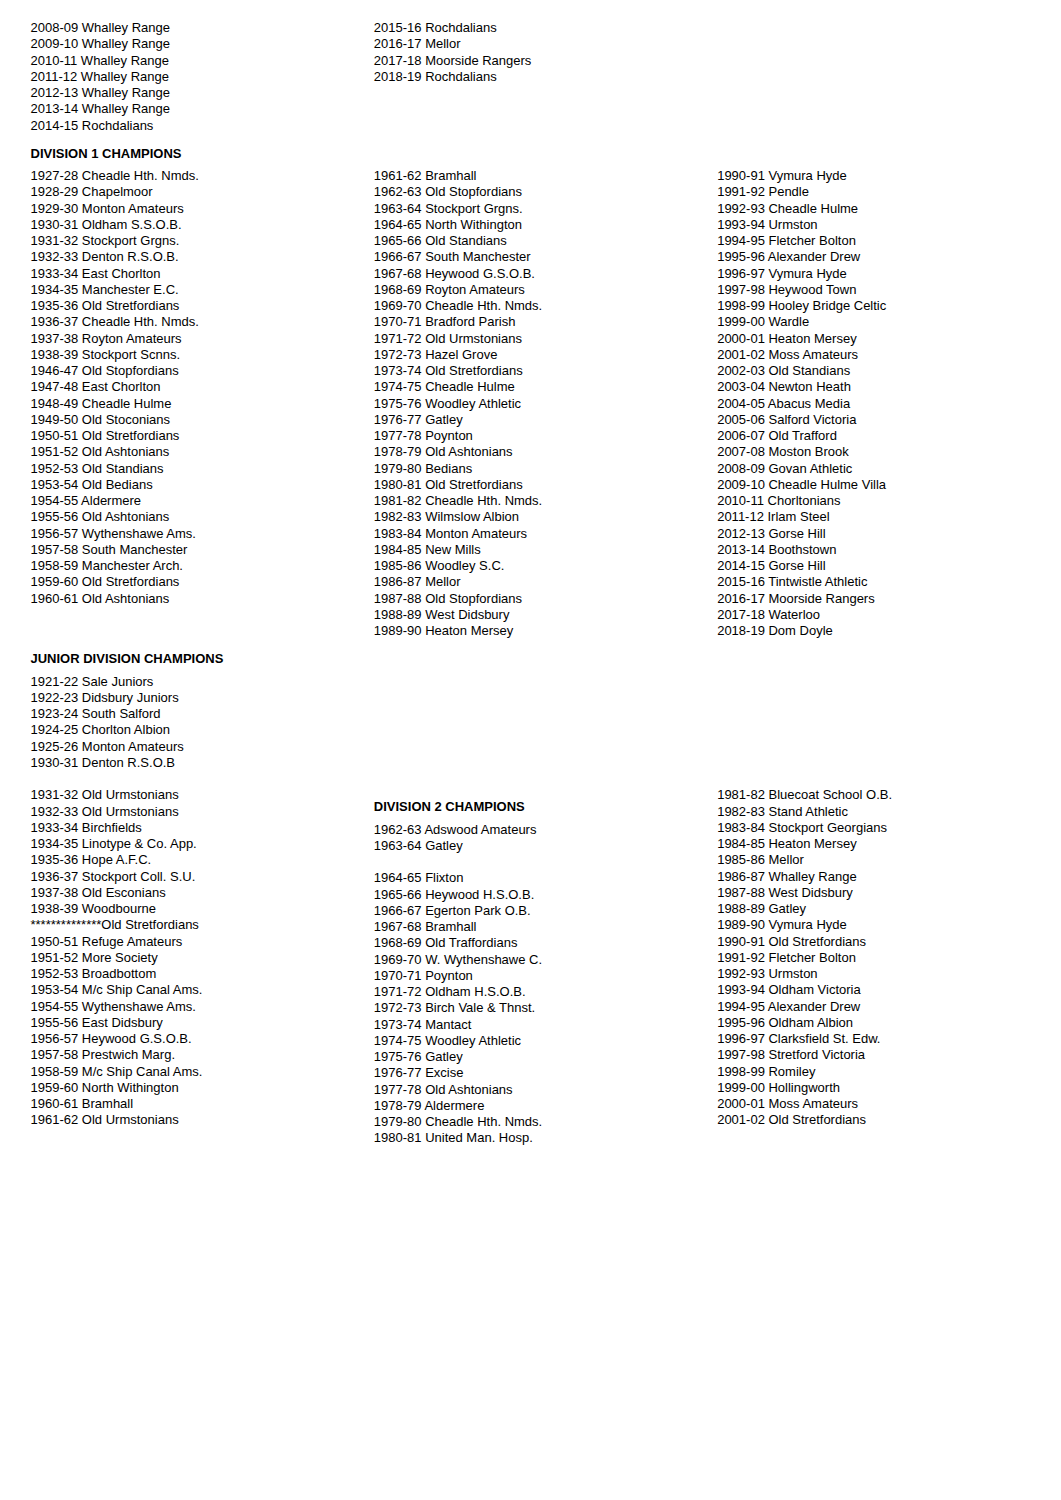2008-09 Whalley Range
2009-10 Whalley Range
2010-11 Whalley Range
2011-12 Whalley Range
2012-13 Whalley Range
2013-14 Whalley Range
2014-15 Rochdalians
2015-16 Rochdalians
2016-17 Mellor
2017-18 Moorside Rangers
2018-19 Rochdalians
Division 1 Champions
1927-28 Cheadle Hth. Nmds.
1928-29 Chapelmoor
1929-30 Monton Amateurs
1930-31 Oldham S.S.O.B.
1931-32 Stockport Grgns.
1932-33 Denton R.S.O.B.
1933-34 East Chorlton
1934-35 Manchester E.C.
1935-36 Old Stretfordians
1936-37 Cheadle Hth. Nmds.
1937-38 Royton Amateurs
1938-39 Stockport Scnns.
1946-47 Old Stopfordians
1947-48 East Chorlton
1948-49 Cheadle Hulme
1949-50 Old Stoconians
1950-51 Old Stretfordians
1951-52 Old Ashtonians
1952-53 Old Standians
1953-54 Old Bedians
1954-55 Aldermere
1955-56 Old Ashtonians
1956-57 Wythenshawe Ams.
1957-58 South Manchester
1958-59 Manchester Arch.
1959-60 Old Stretfordians
1960-61 Old Ashtonians
1961-62 Bramhall
1962-63 Old Stopfordians
1963-64 Stockport Grgns.
1964-65 North Withington
1965-66 Old Standians
1966-67 South Manchester
1967-68 Heywood G.S.O.B.
1968-69 Royton Amateurs
1969-70 Cheadle Hth. Nmds.
1970-71 Bradford Parish
1971-72 Old Urmstonians
1972-73 Hazel Grove
1973-74 Old Stretfordians
1974-75 Cheadle Hulme
1975-76 Woodley Athletic
1976-77 Gatley
1977-78 Poynton
1978-79 Old Ashtonians
1979-80 Bedians
1980-81 Old Stretfordians
1981-82 Cheadle Hth. Nmds.
1982-83 Wilmslow Albion
1983-84 Monton Amateurs
1984-85 New Mills
1985-86 Woodley S.C.
1986-87 Mellor
1987-88 Old Stopfordians
1988-89 West Didsbury
1989-90 Heaton Mersey
1990-91 Vymura Hyde
1991-92 Pendle
1992-93 Cheadle Hulme
1993-94 Urmston
1994-95 Fletcher Bolton
1995-96 Alexander Drew
1996-97 Vymura Hyde
1997-98 Heywood Town
1998-99 Hooley Bridge Celtic
1999-00 Wardle
2000-01 Heaton Mersey
2001-02 Moss Amateurs
2002-03 Old Standians
2003-04 Newton Heath
2004-05 Abacus Media
2005-06 Salford Victoria
2006-07 Old Trafford
2007-08 Moston Brook
2008-09 Govan Athletic
2009-10 Cheadle Hulme Villa
2010-11 Chorltonians
2011-12 Irlam Steel
2012-13 Gorse Hill
2013-14 Boothstown
2014-15 Gorse Hill
2015-16 Tintwistle Athletic
2016-17 Moorside Rangers
2017-18 Waterloo
2018-19 Dom Doyle
Junior Division Champions
1921-22 Sale Juniors
1922-23 Didsbury Juniors
1923-24 South Salford
1924-25 Chorlton Albion
1925-26 Monton Amateurs
1930-31 Denton R.S.O.B
1931-32 Old Urmstonians
1932-33 Old Urmstonians
1933-34 Birchfields
1934-35 Linotype & Co. App.
1935-36 Hope A.F.C.
1936-37 Stockport Coll. S.U.
1937-38 Old Esconians
1938-39 Woodbourne
**************Old Stretfordians
1950-51 Refuge Amateurs
1951-52 More Society
1952-53 Broadbottom
1953-54 M/c Ship Canal Ams.
1954-55 Wythenshawe Ams.
1955-56 East Didsbury
1956-57 Heywood G.S.O.B.
1957-58 Prestwich Marg.
1958-59 M/c Ship Canal Ams.
1959-60 North Withington
1960-61 Bramhall
1961-62 Old Urmstonians
Division 2 Champions
1962-63 Adswood Amateurs
1963-64 Gatley
1964-65 Flixton
1965-66 Heywood H.S.O.B.
1966-67 Egerton Park O.B.
1967-68 Bramhall
1968-69 Old Traffordians
1969-70 W. Wythenshawe C.
1970-71 Poynton
1971-72 Oldham H.S.O.B.
1972-73 Birch Vale & Thnst.
1973-74 Mantact
1974-75 Woodley Athletic
1975-76 Gatley
1976-77 Excise
1977-78 Old Ashtonians
1978-79 Aldermere
1979-80 Cheadle Hth. Nmds.
1980-81 United Man. Hosp.
1981-82 Bluecoat School O.B.
1982-83 Stand Athletic
1983-84 Stockport Georgians
1984-85 Heaton Mersey
1985-86 Mellor
1986-87 Whalley Range
1987-88 West Didsbury
1988-89 Gatley
1989-90 Vymura Hyde
1990-91 Old Stretfordians
1991-92 Fletcher Bolton
1992-93 Urmston
1993-94 Oldham Victoria
1994-95 Alexander Drew
1995-96 Oldham Albion
1996-97 Clarksfield St. Edw.
1997-98 Stretford Victoria
1998-99 Romiley
1999-00 Hollingworth
2000-01 Moss Amateurs
2001-02 Old Stretfordians